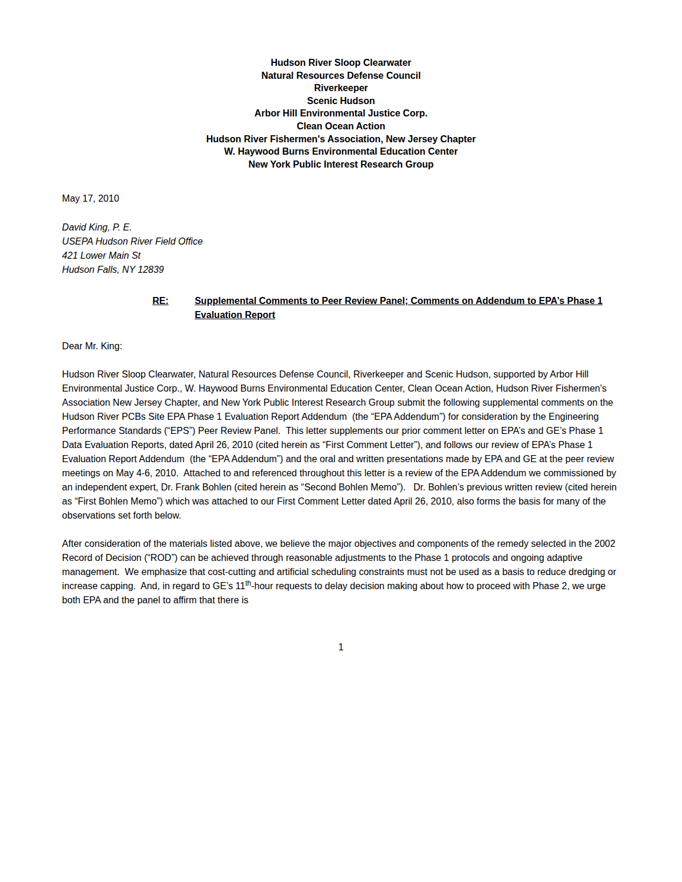Hudson River Sloop Clearwater
Natural Resources Defense Council
Riverkeeper
Scenic Hudson
Arbor Hill Environmental Justice Corp.
Clean Ocean Action
Hudson River Fishermen's Association, New Jersey Chapter
W. Haywood Burns Environmental Education Center
New York Public Interest Research Group
May 17, 2010
David King, P. E.
USEPA Hudson River Field Office
421 Lower Main St
Hudson Falls, NY 12839
RE: Supplemental Comments to Peer Review Panel; Comments on Addendum to EPA’s Phase 1 Evaluation Report
Dear Mr. King:
Hudson River Sloop Clearwater, Natural Resources Defense Council, Riverkeeper and Scenic Hudson, supported by Arbor Hill Environmental Justice Corp., W. Haywood Burns Environmental Education Center, Clean Ocean Action, Hudson River Fishermen's Association New Jersey Chapter, and New York Public Interest Research Group submit the following supplemental comments on the Hudson River PCBs Site EPA Phase 1 Evaluation Report Addendum (the “EPA Addendum”) for consideration by the Engineering Performance Standards (“EPS”) Peer Review Panel. This letter supplements our prior comment letter on EPA’s and GE’s Phase 1 Data Evaluation Reports, dated April 26, 2010 (cited herein as “First Comment Letter”), and follows our review of EPA’s Phase 1 Evaluation Report Addendum (the “EPA Addendum”) and the oral and written presentations made by EPA and GE at the peer review meetings on May 4-6, 2010. Attached to and referenced throughout this letter is a review of the EPA Addendum we commissioned by an independent expert, Dr. Frank Bohlen (cited herein as “Second Bohlen Memo”). Dr. Bohlen’s previous written review (cited herein as “First Bohlen Memo”) which was attached to our First Comment Letter dated April 26, 2010, also forms the basis for many of the observations set forth below.
After consideration of the materials listed above, we believe the major objectives and components of the remedy selected in the 2002 Record of Decision (“ROD”) can be achieved through reasonable adjustments to the Phase 1 protocols and ongoing adaptive management. We emphasize that cost-cutting and artificial scheduling constraints must not be used as a basis to reduce dredging or increase capping. And, in regard to GE’s 11th-hour requests to delay decision making about how to proceed with Phase 2, we urge both EPA and the panel to affirm that there is
1